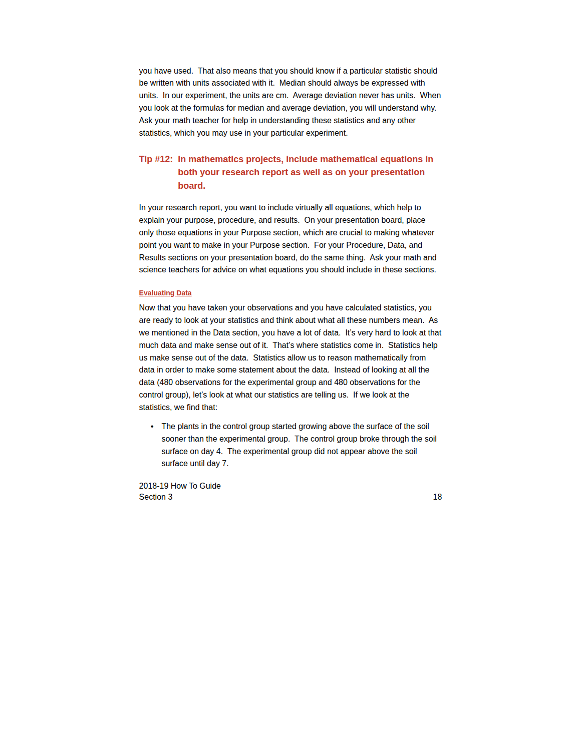you have used. That also means that you should know if a particular statistic should be written with units associated with it. Median should always be expressed with units. In our experiment, the units are cm. Average deviation never has units. When you look at the formulas for median and average deviation, you will understand why. Ask your math teacher for help in understanding these statistics and any other statistics, which you may use in your particular experiment.
Tip #12: In mathematics projects, include mathematical equations in both your research report as well as on your presentation board.
In your research report, you want to include virtually all equations, which help to explain your purpose, procedure, and results. On your presentation board, place only those equations in your Purpose section, which are crucial to making whatever point you want to make in your Purpose section. For your Procedure, Data, and Results sections on your presentation board, do the same thing. Ask your math and science teachers for advice on what equations you should include in these sections.
Evaluating Data
Now that you have taken your observations and you have calculated statistics, you are ready to look at your statistics and think about what all these numbers mean. As we mentioned in the Data section, you have a lot of data. It’s very hard to look at that much data and make sense out of it. That’s where statistics come in. Statistics help us make sense out of the data. Statistics allow us to reason mathematically from data in order to make some statement about the data. Instead of looking at all the data (480 observations for the experimental group and 480 observations for the control group), let’s look at what our statistics are telling us. If we look at the statistics, we find that:
The plants in the control group started growing above the surface of the soil sooner than the experimental group. The control group broke through the soil surface on day 4. The experimental group did not appear above the soil surface until day 7.
2018-19 How To Guide
Section 3
18